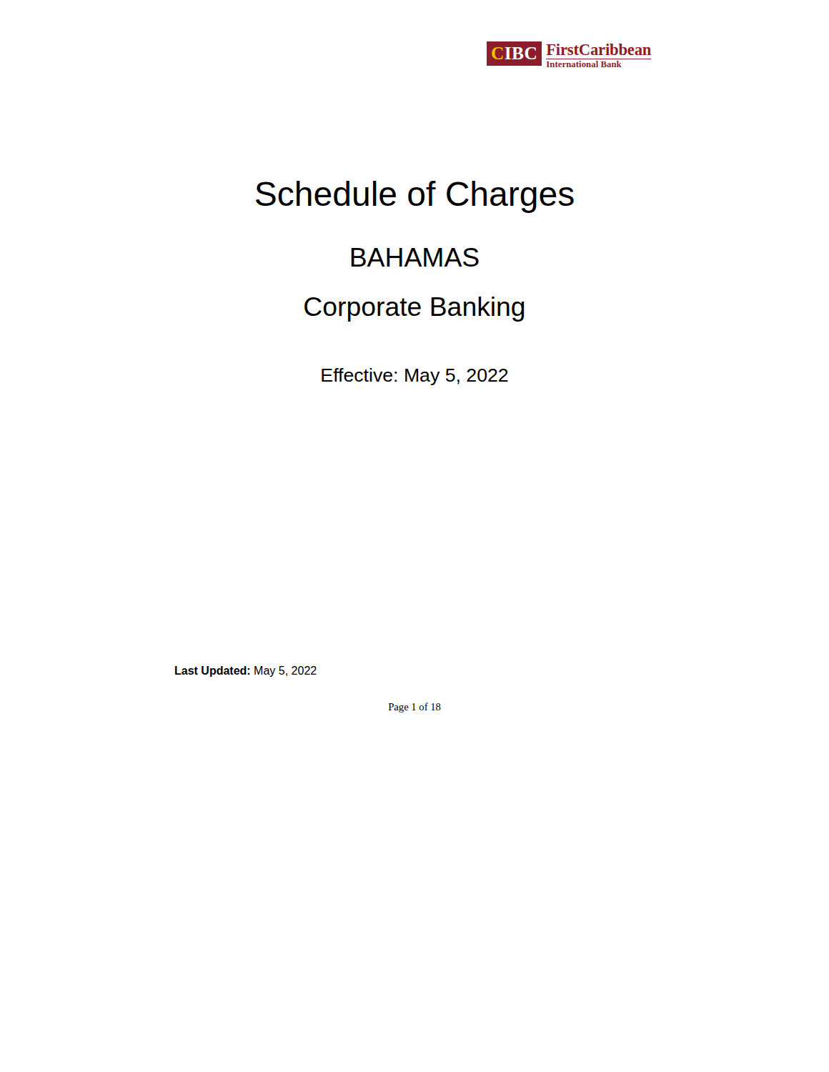CIBC
FirstCaribbean
International Bank
Schedule of Charges
BAHAMAS
Corporate Banking
Effective: May 5, 2022
Last Updated: May 5, 2022
Page 1 of 18